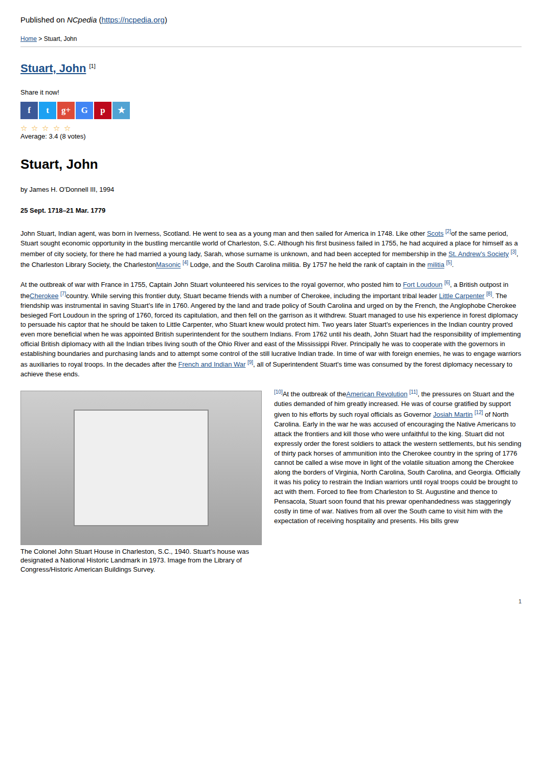Published on NCpedia (https://ncpedia.org)
Home > Stuart, John
Stuart, John [1]
Share it now!
f
t
g+
G
p
★
☆ ☆ ☆ ☆ ☆
Average: 3.4 (8 votes)
Stuart, John
by James H. O'Donnell III, 1994
25 Sept. 1718–21 Mar. 1779
John Stuart, Indian agent, was born in Iverness, Scotland. He went to sea as a young man and then sailed for America in 1748. Like other Scots [2]of the same period, Stuart sought economic opportunity in the bustling mercantile world of Charleston, S.C. Although his first business failed in 1755, he had acquired a place for himself as a member of city society, for there he had married a young lady, Sarah, whose surname is unknown, and had been accepted for membership in the St. Andrew's Society [3], the Charleston Library Society, the CharlestonMasonic [4] Lodge, and the South Carolina militia. By 1757 he held the rank of captain in the militia [5].
At the outbreak of war with France in 1755, Captain John Stuart volunteered his services to the royal governor, who posted him to Fort Loudoun [6], a British outpost in theCherokee [7]country. While serving this frontier duty, Stuart became friends with a number of Cherokee, including the important tribal leader Little Carpenter [8]. The friendship was instrumental in saving Stuart's life in 1760. Angered by the land and trade policy of South Carolina and urged on by the French, the Anglophobe Cherokee besieged Fort Loudoun in the spring of 1760, forced its capitulation, and then fell on the garrison as it withdrew. Stuart managed to use his experience in forest diplomacy to persuade his captor that he should be taken to Little Carpenter, who Stuart knew would protect him. Two years later Stuart's experiences in the Indian country proved even more beneficial when he was appointed British superintendent for the southern Indians. From 1762 until his death, John Stuart had the responsibility of implementing official British diplomacy with all the Indian tribes living south of the Ohio River and east of the Mississippi River. Principally he was to cooperate with the governors in establishing boundaries and purchasing lands and to attempt some control of the still lucrative Indian trade. In time of war with foreign enemies, he was to engage warriors as auxiliaries to royal troops. In the decades after the French and Indian War [9], all of Superintendent Stuart's time was consumed by the forest diplomacy necessary to achieve these ends.
The Colonel John Stuart House in Charleston, S.C., 1940. Stuart's house was designated a National Historic Landmark in 1973. Image from the Library of Congress/Historic American Buildings Survey.
[10]At the outbreak of theAmerican Revolution [11], the pressures on Stuart and the duties demanded of him greatly increased. He was of course gratified by support given to his efforts by such royal officials as Governor Josiah Martin [12] of North Carolina. Early in the war he was accused of encouraging the Native Americans to attack the frontiers and kill those who were unfaithful to the king. Stuart did not expressly order the forest soldiers to attack the western settlements, but his sending of thirty pack horses of ammunition into the Cherokee country in the spring of 1776 cannot be called a wise move in light of the volatile situation among the Cherokee along the borders of Virginia, North Carolina, South Carolina, and Georgia. Officially it was his policy to restrain the Indian warriors until royal troops could be brought to act with them. Forced to flee from Charleston to St. Augustine and thence to Pensacola, Stuart soon found that his prewar openhandedness was staggeringly costly in time of war. Natives from all over the South came to visit him with the expectation of receiving hospitality and presents. His bills grew
1